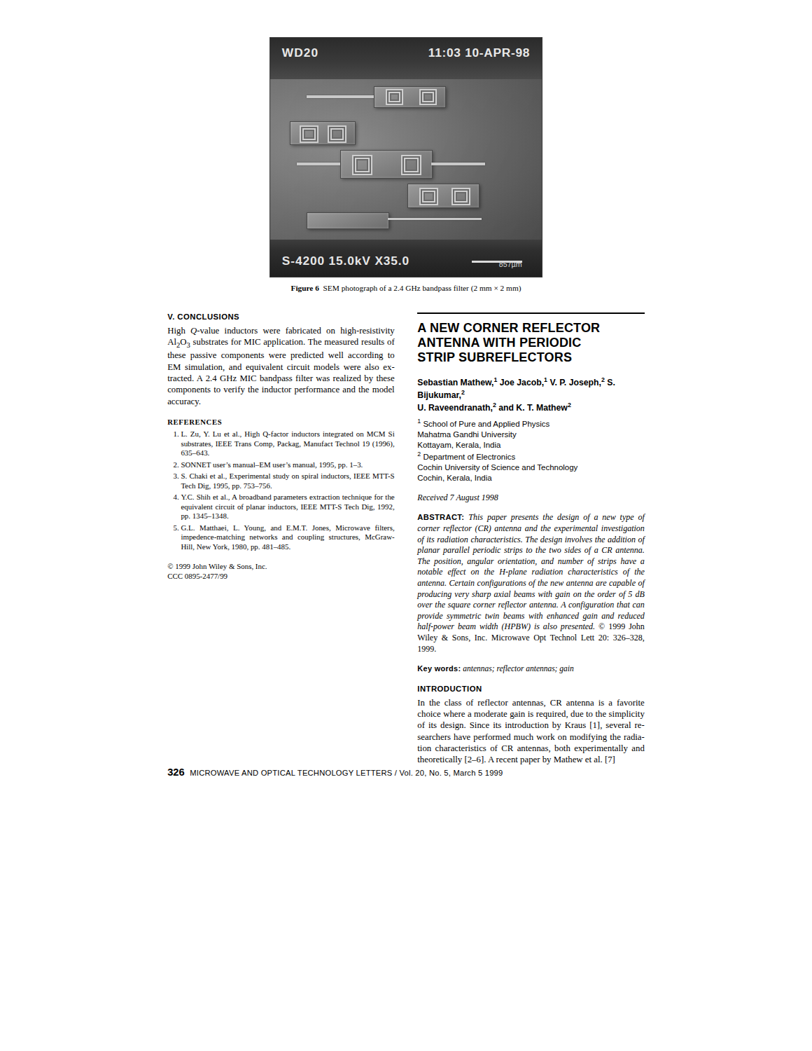WD20
11:03 10-APR-98
S-4200 15.0kV X35.0
857µm
Figure 6 SEM photograph of a 2.4 GHz bandpass filter (2 mm × 2 mm)
V. CONCLUSIONS
High Q-value inductors were fabricated on high-resistivity Al2O3 substrates for MIC application. The measured results of these passive components were predicted well according to EM simulation, and equivalent circuit models were also extracted. A 2.4 GHz MIC bandpass filter was realized by these components to verify the inductor performance and the model accuracy.
REFERENCES
L. Zu, Y. Lu et al., High Q-factor inductors integrated on MCM Si substrates, IEEE Trans Comp, Packag, Manufact Technol 19 (1996), 635–643.
SONNET user’s manual–EM user’s manual, 1995, pp. 1–3.
S. Chaki et al., Experimental study on spiral inductors, IEEE MTT-S Tech Dig, 1995, pp. 753–756.
Y.C. Shih et al., A broadband parameters extraction technique for the equivalent circuit of planar inductors, IEEE MTT-S Tech Dig, 1992, pp. 1345–1348.
G.L. Matthaei, L. Young, and E.M.T. Jones, Microwave filters, impedence-matching networks and coupling structures, McGraw-Hill, New York, 1980, pp. 481–485.
© 1999 John Wiley & Sons, Inc.
CCC 0895-2477/99
A NEW CORNER REFLECTOR
ANTENNA WITH PERIODIC
STRIP SUBREFLECTORS
Sebastian Mathew,1 Joe Jacob,1 V. P. Joseph,2 S. Bijukumar,2
U. Raveendranath,2 and K. T. Mathew2
1 School of Pure and Applied Physics
Mahatma Gandhi University
Kottayam, Kerala, India
2 Department of Electronics
Cochin University of Science and Technology
Cochin, Kerala, India
Received 7 August 1998
ABSTRACT: This paper presents the design of a new type of corner reflector (CR) antenna and the experimental investigation of its radiation characteristics. The design involves the addition of planar parallel periodic strips to the two sides of a CR antenna. The position, angular orientation, and number of strips have a notable effect on the H-plane radiation characteristics of the antenna. Certain configurations of the new antenna are capable of producing very sharp axial beams with gain on the order of 5 dB over the square corner reflector antenna. A configuration that can provide symmetric twin beams with enhanced gain and reduced half-power beam width (HPBW) is also presented. © 1999 John Wiley & Sons, Inc. Microwave Opt Technol Lett 20: 326–328, 1999.
Key words: antennas; reflector antennas; gain
INTRODUCTION
In the class of reflector antennas, CR antenna is a favorite choice where a moderate gain is required, due to the simplicity of its design. Since its introduction by Kraus [1], several researchers have performed much work on modifying the radiation characteristics of CR antennas, both experimentally and theoretically [2–6]. A recent paper by Mathew et al. [7]
326 MICROWAVE AND OPTICAL TECHNOLOGY LETTERS / Vol. 20, No. 5, March 5 1999